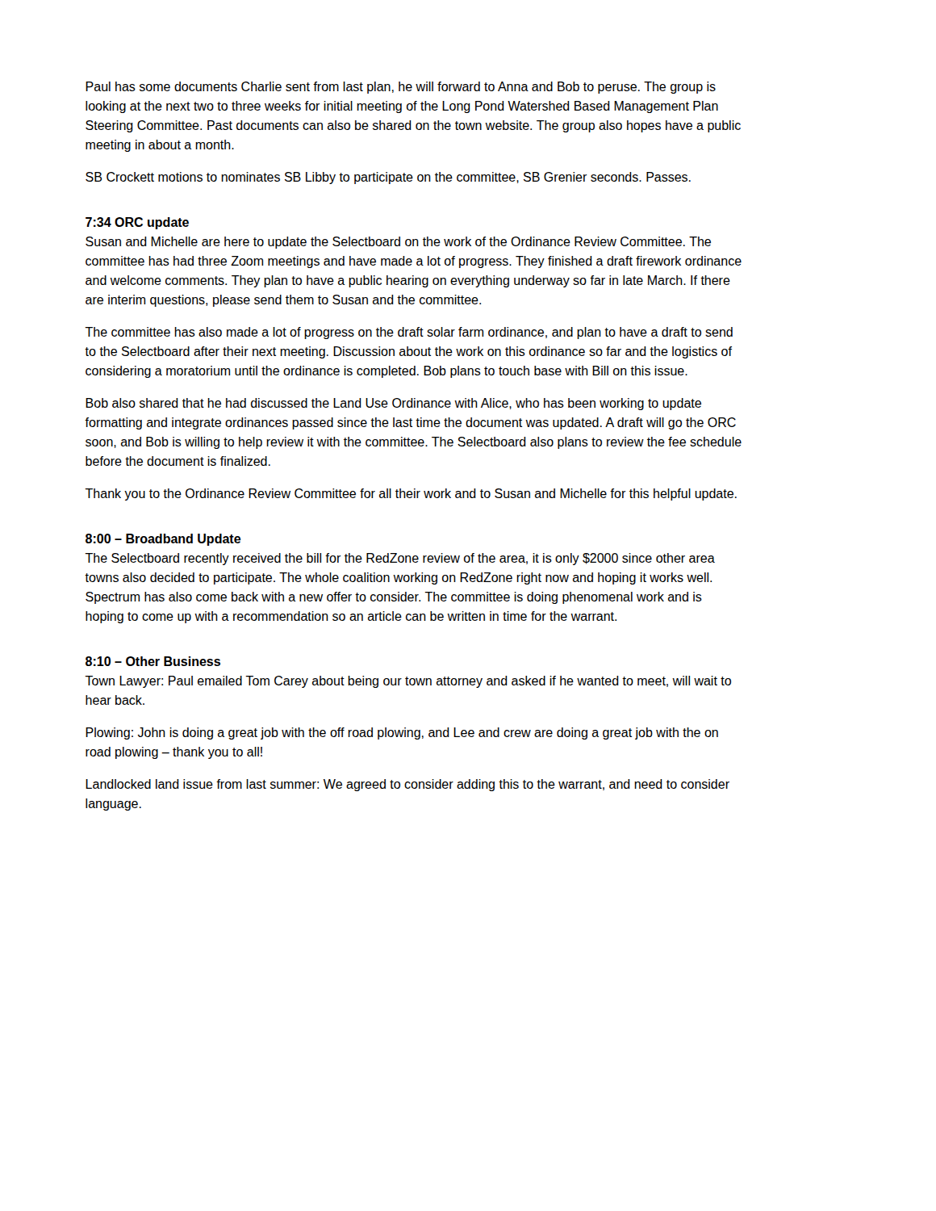Paul has some documents Charlie sent from last plan, he will forward to Anna and Bob to peruse. The group is looking at the next two to three weeks for initial meeting of the Long Pond Watershed Based Management Plan Steering Committee. Past documents can also be shared on the town website. The group also hopes have a public meeting in about a month.
SB Crockett motions to nominates SB Libby to participate on the committee, SB Grenier seconds. Passes.
7:34 ORC update
Susan and Michelle are here to update the Selectboard on the work of the Ordinance Review Committee. The committee has had three Zoom meetings and have made a lot of progress. They finished a draft firework ordinance and welcome comments. They plan to have a public hearing on everything underway so far in late March. If there are interim questions, please send them to Susan and the committee.
The committee has also made a lot of progress on the draft solar farm ordinance, and plan to have a draft to send to the Selectboard after their next meeting. Discussion about the work on this ordinance so far and the logistics of considering a moratorium until the ordinance is completed. Bob plans to touch base with Bill on this issue.
Bob also shared that he had discussed the Land Use Ordinance with Alice, who has been working to update formatting and integrate ordinances passed since the last time the document was updated. A draft will go the ORC soon, and Bob is willing to help review it with the committee. The Selectboard also plans to review the fee schedule before the document is finalized.
Thank you to the Ordinance Review Committee for all their work and to Susan and Michelle for this helpful update.
8:00 – Broadband Update
The Selectboard recently received the bill for the RedZone review of the area, it is only $2000 since other area towns also decided to participate. The whole coalition working on RedZone right now and hoping it works well. Spectrum has also come back with a new offer to consider. The committee is doing phenomenal work and is hoping to come up with a recommendation so an article can be written in time for the warrant.
8:10 – Other Business
Town Lawyer: Paul emailed Tom Carey about being our town attorney and asked if he wanted to meet, will wait to hear back.
Plowing: John is doing a great job with the off road plowing, and Lee and crew are doing a great job with the on road plowing – thank you to all!
Landlocked land issue from last summer: We agreed to consider adding this to the warrant, and need to consider language.